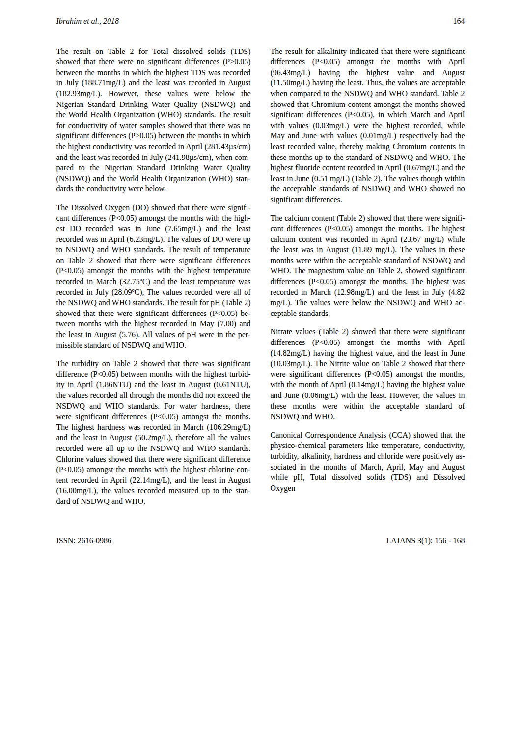Ibrahim et al., 2018
164
The result on Table 2 for Total dissolved solids (TDS) showed that there were no significant differences (P>0.05) between the months in which the highest TDS was recorded in July (188.71mg/L) and the least was recorded in August (182.93mg/L). However, these values were below the Nigerian Standard Drinking Water Quality (NSDWQ) and the World Health Organization (WHO) standards. The result for conductivity of water samples showed that there was no significant differences (P>0.05) between the months in which the highest conductivity was recorded in April (281.43µs/cm) and the least was recorded in July (241.98µs/cm), when compared to the Nigerian Standard Drinking Water Quality (NSDWQ) and the World Health Organization (WHO) standards the conductivity were below.
The Dissolved Oxygen (DO) showed that there were significant differences (P<0.05) amongst the months with the highest DO recorded was in June (7.65mg/L) and the least recorded was in April (6.23mg/L). The values of DO were up to NSDWQ and WHO standards. The result of temperature on Table 2 showed that there were significant differences (P<0.05) amongst the months with the highest temperature recorded in March (32.75ºC) and the least temperature was recorded in July (28.09ºC), The values recorded were all of the NSDWQ and WHO standards. The result for pH (Table 2) showed that there were significant differences (P<0.05) between months with the highest recorded in May (7.00) and the least in August (5.76). All values of pH were in the permissible standard of NSDWQ and WHO.
The turbidity on Table 2 showed that there was significant difference (P<0.05) between months with the highest turbidity in April (1.86NTU) and the least in August (0.61NTU), the values recorded all through the months did not exceed the NSDWQ and WHO standards. For water hardness, there were significant differences (P<0.05) amongst the months. The highest hardness was recorded in March (106.29mg/L) and the least in August (50.2mg/L), therefore all the values recorded were all up to the NSDWQ and WHO standards. Chlorine values showed that there were significant difference (P<0.05) amongst the months with the highest chlorine content recorded in April (22.14mg/L), and the least in August (16.00mg/L), the values recorded measured up to the standard of NSDWQ and WHO.
The result for alkalinity indicated that there were significant differences (P<0.05) amongst the months with April (96.43mg/L) having the highest value and August (11.50mg/L) having the least. Thus, the values are acceptable when compared to the NSDWQ and WHO standard. Table 2 showed that Chromium content amongst the months showed significant differences (P<0.05), in which March and April with values (0.03mg/L) were the highest recorded, while May and June with values (0.01mg/L) respectively had the least recorded value, thereby making Chromium contents in these months up to the standard of NSDWQ and WHO. The highest fluoride content recorded in April (0.67mg/L) and the least in June (0.51 mg/L) (Table 2). The values though within the acceptable standards of NSDWQ and WHO showed no significant differences.
The calcium content (Table 2) showed that there were significant differences (P<0.05) amongst the months. The highest calcium content was recorded in April (23.67 mg/L) while the least was in August (11.89 mg/L). The values in these months were within the acceptable standard of NSDWQ and WHO. The magnesium value on Table 2, showed significant differences (P<0.05) amongst the months. The highest was recorded in March (12.98mg/L) and the least in July (4.82 mg/L). The values were below the NSDWQ and WHO acceptable standards.
Nitrate values (Table 2) showed that there were significant differences (P<0.05) amongst the months with April (14.82mg/L) having the highest value, and the least in June (10.03mg/L). The Nitrite value on Table 2 showed that there were significant differences (P<0.05) amongst the months, with the month of April (0.14mg/L) having the highest value and June (0.06mg/L) with the least. However, the values in these months were within the acceptable standard of NSDWQ and WHO.
Canonical Correspondence Analysis (CCA) showed that the physico-chemical parameters like temperature, conductivity, turbidity, alkalinity, hardness and chloride were positively associated in the months of March, April, May and August while pH, Total dissolved solids (TDS) and Dissolved Oxygen
ISSN: 2616-0986
LAJANS 3(1): 156 - 168